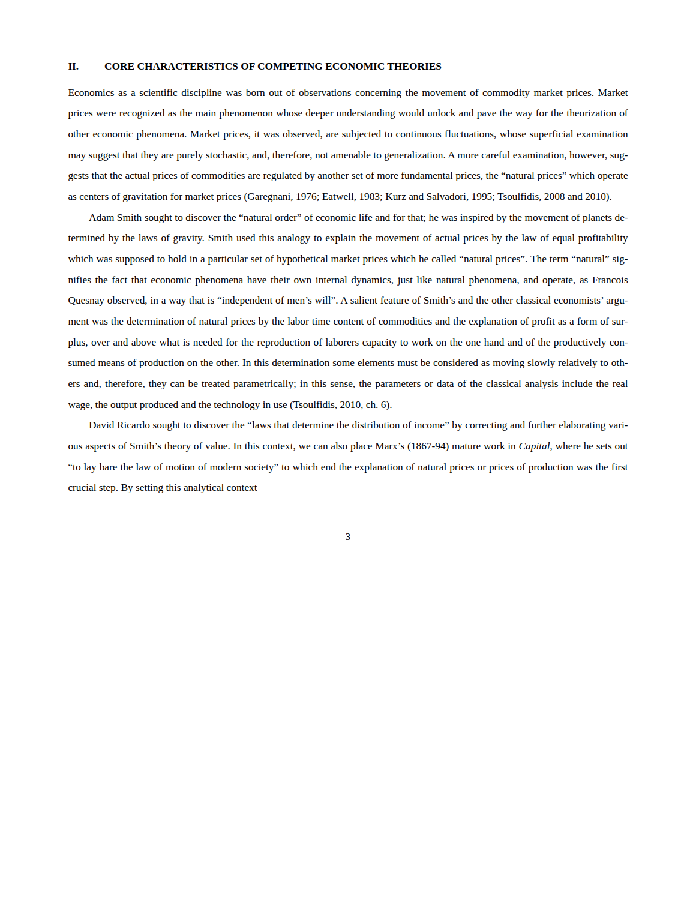II. CORE CHARACTERISTICS OF COMPETING ECONOMIC THEORIES
Economics as a scientific discipline was born out of observations concerning the movement of commodity market prices. Market prices were recognized as the main phenomenon whose deeper understanding would unlock and pave the way for the theorization of other economic phenomena. Market prices, it was observed, are subjected to continuous fluctuations, whose superficial examination may suggest that they are purely stochastic, and, therefore, not amenable to generalization. A more careful examination, however, suggests that the actual prices of commodities are regulated by another set of more fundamental prices, the “natural prices” which operate as centers of gravitation for market prices (Garegnani, 1976; Eatwell, 1983; Kurz and Salvadori, 1995; Tsoulfidis, 2008 and 2010).
Adam Smith sought to discover the “natural order” of economic life and for that; he was inspired by the movement of planets determined by the laws of gravity. Smith used this analogy to explain the movement of actual prices by the law of equal profitability which was supposed to hold in a particular set of hypothetical market prices which he called “natural prices”. The term “natural” signifies the fact that economic phenomena have their own internal dynamics, just like natural phenomena, and operate, as Francois Quesnay observed, in a way that is “independent of men’s will”. A salient feature of Smith’s and the other classical economists’ argument was the determination of natural prices by the labor time content of commodities and the explanation of profit as a form of surplus, over and above what is needed for the reproduction of laborers capacity to work on the one hand and of the productively consumed means of production on the other. In this determination some elements must be considered as moving slowly relatively to others and, therefore, they can be treated parametrically; in this sense, the parameters or data of the classical analysis include the real wage, the output produced and the technology in use (Tsoulfidis, 2010, ch. 6).
David Ricardo sought to discover the “laws that determine the distribution of income” by correcting and further elaborating various aspects of Smith’s theory of value. In this context, we can also place Marx’s (1867-94) mature work in Capital, where he sets out “to lay bare the law of motion of modern society” to which end the explanation of natural prices or prices of production was the first crucial step. By setting this analytical context
3